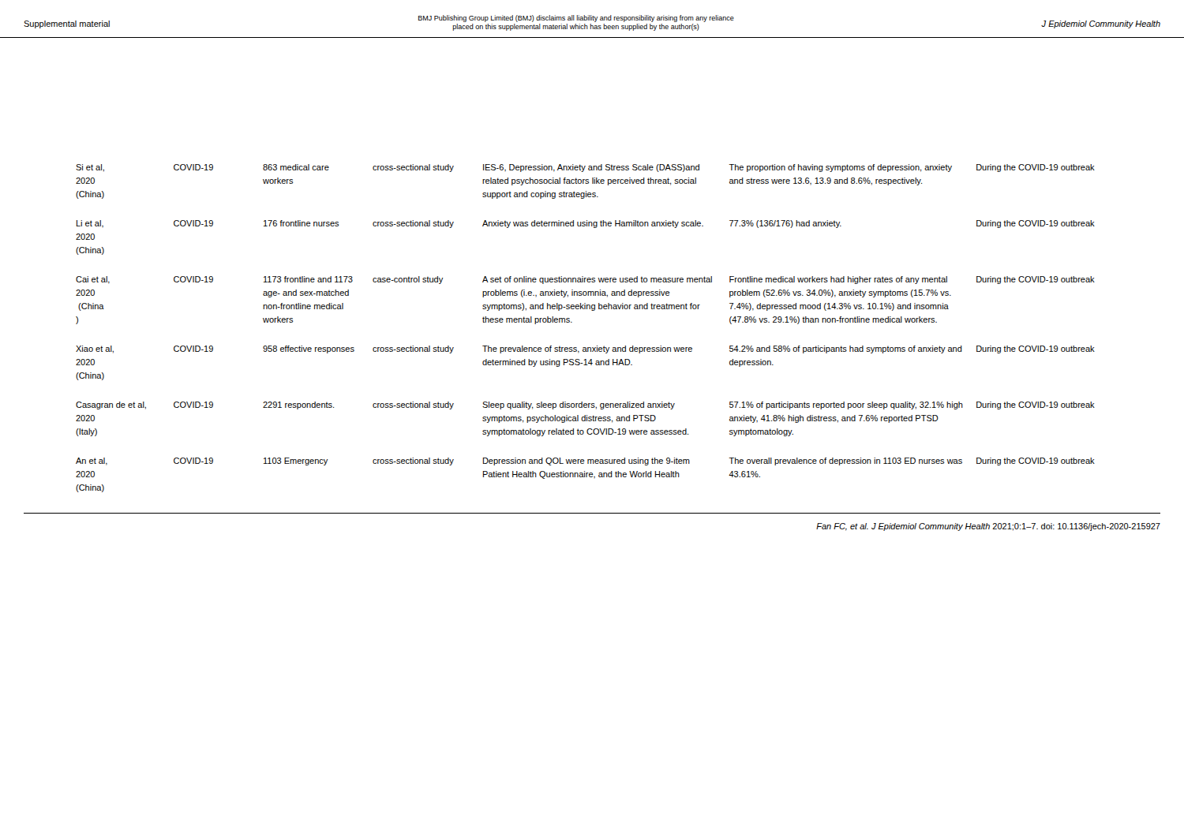Supplemental material
BMJ Publishing Group Limited (BMJ) disclaims all liability and responsibility arising from any reliance
placed on this supplemental material which has been supplied by the author(s)
J Epidemiol Community Health
| Si et al, 2020 (China) | COVID-19 | 863 medical care workers | cross-sectional study | IES-6, Depression, Anxiety and Stress Scale (DASS)and related psychosocial factors like perceived threat, social support and coping strategies. | The proportion of having symptoms of depression, anxiety and stress were 13.6, 13.9 and 8.6%, respectively. | During the COVID-19 outbreak |
| Li et al, 2020 (China) | COVID-19 | 176 frontline nurses | cross-sectional study | Anxiety was determined using the Hamilton anxiety scale. | 77.3% (136/176) had anxiety. | During the COVID-19 outbreak |
| Cai et al, 2020 (China ) | COVID-19 | 1173 frontline and 1173 age- and sex-matched non-frontline medical workers | case-control study | A set of online questionnaires were used to measure mental problems (i.e., anxiety, insomnia, and depressive symptoms), and help-seeking behavior and treatment for these mental problems. | Frontline medical workers had higher rates of any mental problem (52.6% vs. 34.0%), anxiety symptoms (15.7% vs. 7.4%), depressed mood (14.3% vs. 10.1%) and insomnia (47.8% vs. 29.1%) than non-frontline medical workers. | During the COVID-19 outbreak |
| Xiao et al, 2020 (China) | COVID-19 | 958 effective responses | cross-sectional study | The prevalence of stress, anxiety and depression were determined by using PSS-14 and HAD. | 54.2% and 58% of participants had symptoms of anxiety and depression. | During the COVID-19 outbreak |
| Casagran de et al, 2020 (Italy) | COVID-19 | 2291 respondents. | cross-sectional study | Sleep quality, sleep disorders, generalized anxiety symptoms, psychological distress, and PTSD symptomatology related to COVID-19 were assessed. | 57.1% of participants reported poor sleep quality, 32.1% high anxiety, 41.8% high distress, and 7.6% reported PTSD symptomatology. | During the COVID-19 outbreak |
| An et al, 2020 (China) | COVID-19 | 1103 Emergency | cross-sectional study | Depression and QOL were measured using the 9-item Patient Health Questionnaire, and the World Health | The overall prevalence of depression in 1103 ED nurses was 43.61%. | During the COVID-19 outbreak |
Fan FC, et al. J Epidemiol Community Health 2021;0:1–7. doi: 10.1136/jech-2020-215927